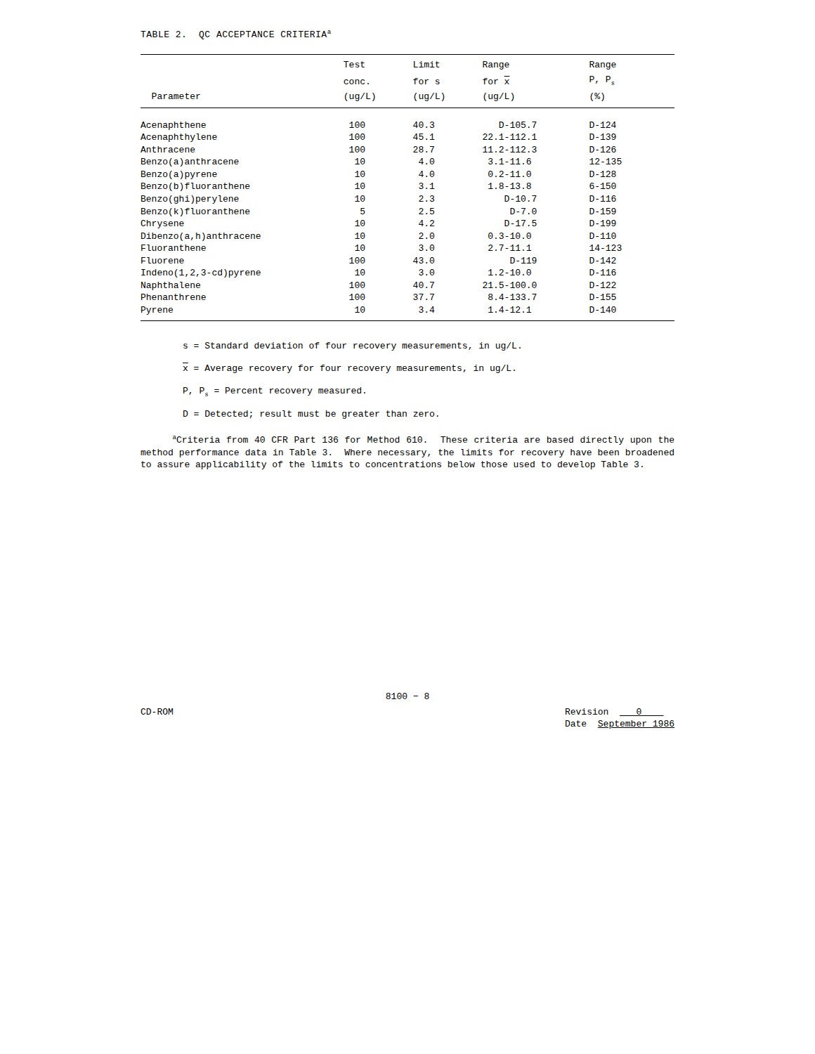TABLE 2. QC ACCEPTANCE CRITERIAa
| | Test | Limit | Range | Range |
| --- | --- | --- | --- | --- |
| | conc. | for s | for x | P, P s |
| Parameter | (ug/L) | (ug/L) | (ug/L) | (%) |
| Acenaphthene | 100 | 40.3 | D-105.7 | D-124 |
| Acenaphthylene | 100 | 45.1 | 22.1-112.1 | D-139 |
| Anthracene | 100 | 28.7 | 11.2-112.3 | D-126 |
| Benzo(a)anthracene | 10 | 4.0 | 3.1-11.6 | 12-135 |
| Benzo(a)pyrene | 10 | 4.0 | 0.2-11.0 | D-128 |
| Benzo(b)fluoranthene | 10 | 3.1 | 1.8-13.8 | 6-150 |
| Benzo(ghi)perylene | 10 | 2.3 | D-10.7 | D-116 |
| Benzo(k)fluoranthene | 5 | 2.5 | D-7.0 | D-159 |
| Chrysene | 10 | 4.2 | D-17.5 | D-199 |
| Dibenzo(a,h)anthracene | 10 | 2.0 | 0.3-10.0 | D-110 |
| Fluoranthene | 10 | 3.0 | 2.7-11.1 | 14-123 |
| Fluorene | 100 | 43.0 | D-119 | D-142 |
| Indeno(1,2,3-cd)pyrene | 10 | 3.0 | 1.2-10.0 | D-116 |
| Naphthalene | 100 | 40.7 | 21.5-100.0 | D-122 |
| Phenanthrene | 100 | 37.7 | 8.4-133.7 | D-155 |
| Pyrene | 10 | 3.4 | 1.4-12.1 | D-140 |
s = Standard deviation of four recovery measurements, in ug/L.
x = Average recovery for four recovery measurements, in ug/L.
P, Ps = Percent recovery measured.
D = Detected; result must be greater than zero.
a Criteria from 40 CFR Part 136 for Method 610. These criteria are based directly upon the method performance data in Table 3. Where necessary, the limits for recovery have been broadened to assure applicability of the limits to concentrations below those used to develop Table 3.
8100 − 8
CD-ROM
Revision 0 Date September 1986